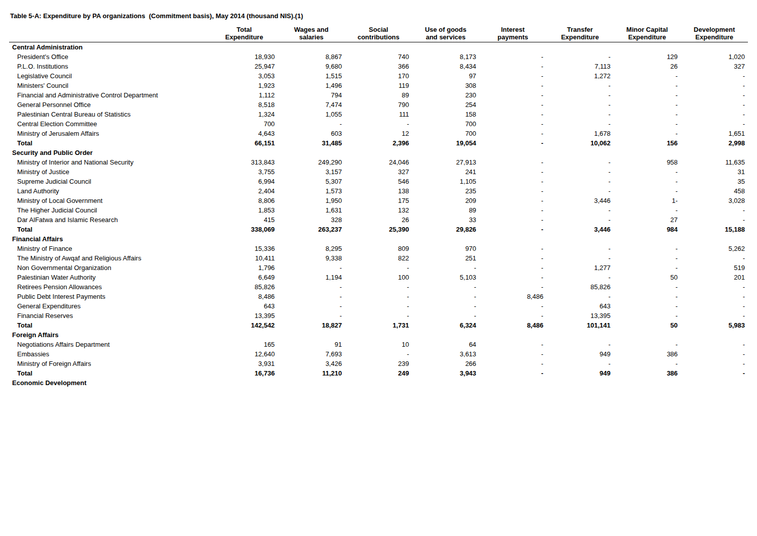Table 5-A: Expenditure by PA organizations (Commitment basis), May 2014 (thousand NIS).(1)
| | Total Expenditure | Wages and salaries | Social contributions | Use of goods and services | Interest payments | Transfer Expenditure | Minor Capital Expenditure | Development Expenditure |
| --- | --- | --- | --- | --- | --- | --- | --- | --- |
| Central Administration |
| President's Office | 18,930 | 8,867 | 740 | 8,173 | - | - | 129 | 1,020 |
| P.L.O. Institutions | 25,947 | 9,680 | 366 | 8,434 | - | 7,113 | 26 | 327 |
| Legislative Council | 3,053 | 1,515 | 170 | 97 | - | 1,272 | - | - |
| Ministers' Council | 1,923 | 1,496 | 119 | 308 | - | - | - | - |
| Financial and Administrative Control Department | 1,112 | 794 | 89 | 230 | - | - | - | - |
| General Personnel Office | 8,518 | 7,474 | 790 | 254 | - | - | - | - |
| Palestinian Central Bureau of Statistics | 1,324 | 1,055 | 111 | 158 | - | - | - | - |
| Central Election Committee | 700 | - | - | 700 | - | - | - | - |
| Ministry of Jerusalem Affairs | 4,643 | 603 | 12 | 700 | - | 1,678 | - | 1,651 |
| Total | 66,151 | 31,485 | 2,396 | 19,054 | - | 10,062 | 156 | 2,998 |
| Security and Public Order |
| Ministry of Interior and National Security | 313,843 | 249,290 | 24,046 | 27,913 | - | - | 958 | 11,635 |
| Ministry of Justice | 3,755 | 3,157 | 327 | 241 | - | - | - | 31 |
| Supreme Judicial Council | 6,994 | 5,307 | 546 | 1,105 | - | - | - | 35 |
| Land Authority | 2,404 | 1,573 | 138 | 235 | - | - | - | 458 |
| Ministry of Local Government | 8,806 | 1,950 | 175 | 209 | - | 3,446 | 1- | 3,028 |
| The Higher Judicial Council | 1,853 | 1,631 | 132 | 89 | - | - | - | - |
| Dar AlFatwa and Islamic Research | 415 | 328 | 26 | 33 | - | - | 27 | - |
| Total | 338,069 | 263,237 | 25,390 | 29,826 | - | 3,446 | 984 | 15,188 |
| Financial Affairs |
| Ministry of Finance | 15,336 | 8,295 | 809 | 970 | - | - | - | 5,262 |
| The Ministry of Awqaf and Religious Affairs | 10,411 | 9,338 | 822 | 251 | - | - | - | - |
| Non Governmental Organization | 1,796 | - | - | - | - | 1,277 | - | 519 |
| Palestinian Water Authority | 6,649 | 1,194 | 100 | 5,103 | - | - | 50 | 201 |
| Retirees Pension Allowances | 85,826 | - | - | - | - | 85,826 | - | - |
| Public Debt Interest Payments | 8,486 | - | - | - | 8,486 | - | - | - |
| General Expenditures | 643 | - | - | - | - | 643 | - | - |
| Financial Reserves | 13,395 | - | - | - | - | 13,395 | - | - |
| Total | 142,542 | 18,827 | 1,731 | 6,324 | 8,486 | 101,141 | 50 | 5,983 |
| Foreign Affairs |
| Negotiations Affairs Department | 165 | 91 | 10 | 64 | - | - | - | - |
| Embassies | 12,640 | 7,693 | - | 3,613 | - | 949 | 386 | - |
| Ministry of Foreign Affairs | 3,931 | 3,426 | 239 | 266 | - | - | - | - |
| Total | 16,736 | 11,210 | 249 | 3,943 | - | 949 | 386 | - |
| Economic Development |